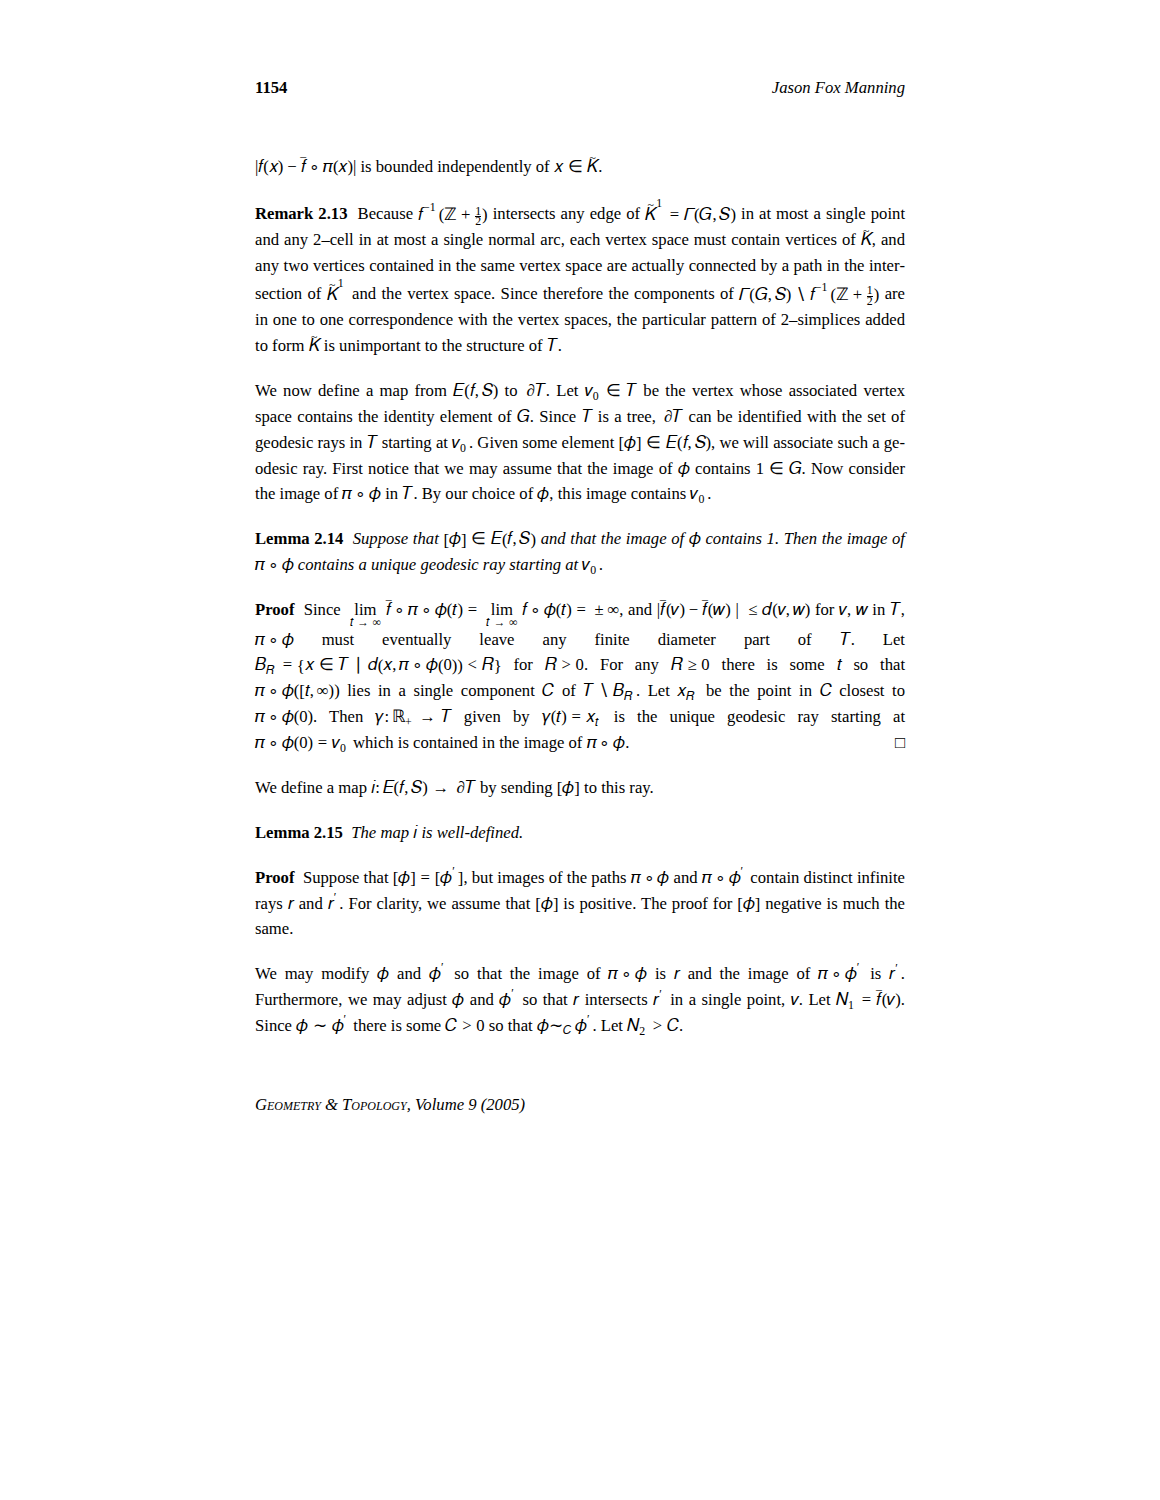1154 Jason Fox Manning
|f(x)−f¯∘π(x)| is bounded independently of x∈K~.
Remark 2.13 Because f−1(ℤ+12) intersects any edge of K~1=Γ(G,S) in at most a single point and any 2–cell in at most a single normal arc, each vertex space must contain vertices of K~, and any two vertices contained in the same vertex space are actually connected by a path in the intersection of K~1 and the vertex space. Since therefore the components of Γ(G,S)∖f−1(ℤ+12) are in one to one correspondence with the vertex spaces, the particular pattern of 2–simplices added to form K~ is unimportant to the structure of T.
We now define a map from E(f,S) to ∂T. Let v0∈T be the vertex whose associated vertex space contains the identity element of G. Since T is a tree, ∂T can be identified with the set of geodesic rays in T starting at v0. Given some element [ϕ]∈E(f,S), we will associate such a geodesic ray. First notice that we may assume that the image of ϕ contains 1∈G. Now consider the image of π∘ϕ in T. By our choice of ϕ, this image contains v0.
Lemma 2.14 Suppose that [ϕ]∈E(f,S) and that the image of ϕ contains 1. Then the image of π∘ϕ contains a unique geodesic ray starting at v0.
Proof Since limt→∞f¯∘π∘ϕ(t)=limt→∞f∘ϕ(t)=±∞, and |f¯(v)−f¯(w)|≤d(v,w) for v, w in T, π∘ϕ must eventually leave any finite diameter part of T. Let BR={x∈T∣d(x,π∘ϕ(0))<R} for R>0. For any R≥0 there is some t so that π∘ϕ([t,∞)) lies in a single component C of T∖BR. Let xR be the point in C closest to π∘ϕ(0). Then γ:ℝ+→T given by γ(t)=xt is the unique geodesic ray starting at π∘ϕ(0)=v0 which is contained in the image of π∘ϕ.□
We define a map i:E(f,S)→∂T by sending [ϕ] to this ray.
Lemma 2.15 The map i is well-defined.
Proof Suppose that [ϕ]=[ϕ′], but images of the paths π∘ϕ and π∘ϕ′ contain distinct infinite rays r and r′. For clarity, we assume that [ϕ] is positive. The proof for [ϕ] negative is much the same.
We may modify ϕ and ϕ′ so that the image of π∘ϕ is r and the image of π∘ϕ′ is r′. Furthermore, we may adjust ϕ and ϕ′ so that r intersects r′ in a single point, v. Let N1=f¯(v). Since ϕ∼ϕ′ there is some C>0 so that ϕ∼Cϕ′. Let N2>C.
Geometry & Topology, Volume 9 (2005)